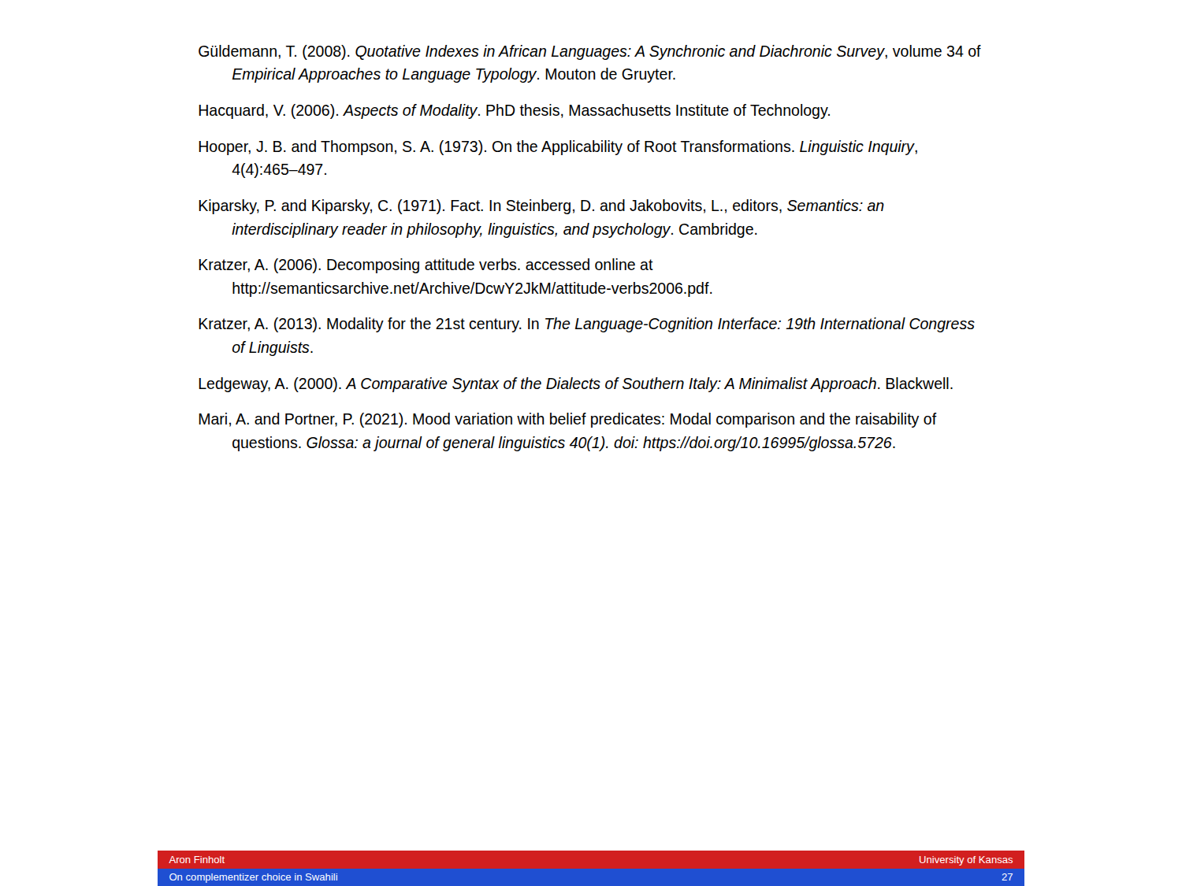Güldemann, T. (2008). Quotative Indexes in African Languages: A Synchronic and Diachronic Survey, volume 34 of Empirical Approaches to Language Typology. Mouton de Gruyter.
Hacquard, V. (2006). Aspects of Modality. PhD thesis, Massachusetts Institute of Technology.
Hooper, J. B. and Thompson, S. A. (1973). On the Applicability of Root Transformations. Linguistic Inquiry, 4(4):465–497.
Kiparsky, P. and Kiparsky, C. (1971). Fact. In Steinberg, D. and Jakobovits, L., editors, Semantics: an interdisciplinary reader in philosophy, linguistics, and psychology. Cambridge.
Kratzer, A. (2006). Decomposing attitude verbs. accessed online at http://semanticsarchive.net/Archive/DcwY2JkM/attitude-verbs2006.pdf.
Kratzer, A. (2013). Modality for the 21st century. In The Language-Cognition Interface: 19th International Congress of Linguists.
Ledgeway, A. (2000). A Comparative Syntax of the Dialects of Southern Italy: A Minimalist Approach. Blackwell.
Mari, A. and Portner, P. (2021). Mood variation with belief predicates: Modal comparison and the raisability of questions. Glossa: a journal of general linguistics 40(1). doi: https://doi.org/10.16995/glossa.5726.
Aron Finholt University of Kansas
On complementizer choice in Swahili 27